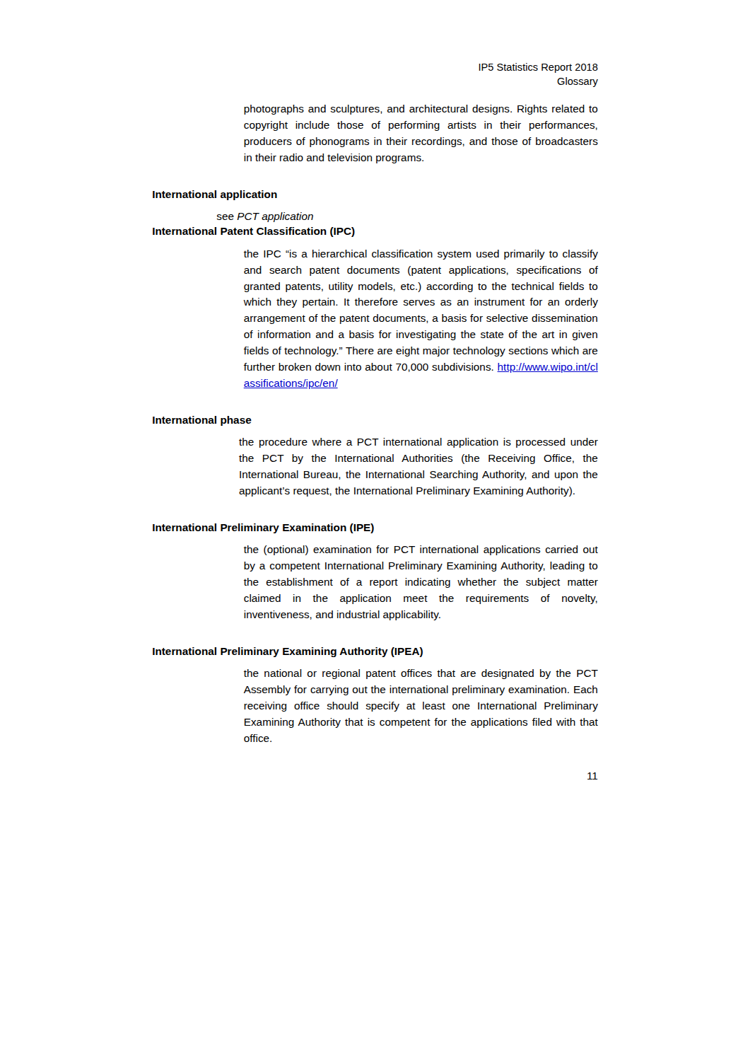IP5 Statistics Report 2018 Glossary
photographs and sculptures, and architectural designs. Rights related to copyright include those of performing artists in their performances, producers of phonograms in their recordings, and those of broadcasters in their radio and television programs.
International application
see PCT application
International Patent Classification (IPC)
the IPC “is a hierarchical classification system used primarily to classify and search patent documents (patent applications, specifications of granted patents, utility models, etc.) according to the technical fields to which they pertain. It therefore serves as an instrument for an orderly arrangement of the patent documents, a basis for selective dissemination of information and a basis for investigating the state of the art in given fields of technology.” There are eight major technology sections which are further broken down into about 70,000 subdivisions. http://www.wipo.int/classifications/ipc/en/
International phase
the procedure where a PCT international application is processed under the PCT by the International Authorities (the Receiving Office, the International Bureau, the International Searching Authority, and upon the applicant’s request, the International Preliminary Examining Authority).
International Preliminary Examination (IPE)
the (optional) examination for PCT international applications carried out by a competent International Preliminary Examining Authority, leading to the establishment of a report indicating whether the subject matter claimed in the application meet the requirements of novelty, inventiveness, and industrial applicability.
International Preliminary Examining Authority (IPEA)
the national or regional patent offices that are designated by the PCT Assembly for carrying out the international preliminary examination. Each receiving office should specify at least one International Preliminary Examining Authority that is competent for the applications filed with that office.
11